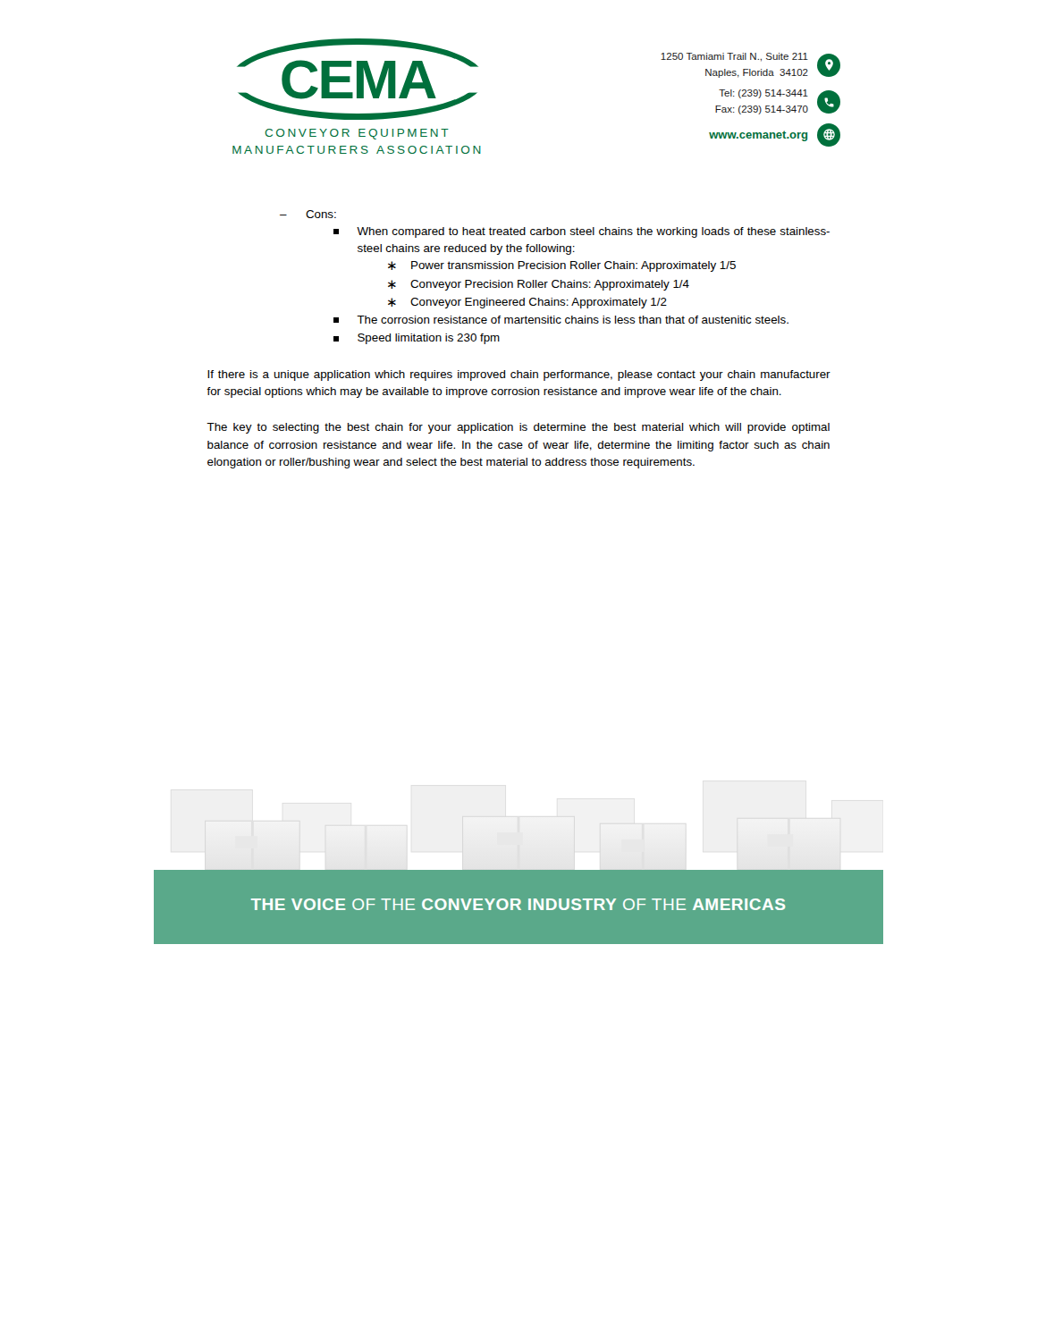CEMA
CONVEYOR EQUIPMENT
MANUFACTURERS ASSOCIATION
1250 Tamiami Trail N., Suite 211
Naples, Florida 34102
Tel: (239) 514-3441
Fax: (239) 514-3470
www.cemanet.org
Cons:
When compared to heat treated carbon steel chains the working loads of these stainless-steel chains are reduced by the following:
Power transmission Precision Roller Chain: Approximately 1/5
Conveyor Precision Roller Chains: Approximately 1/4
Conveyor Engineered Chains: Approximately 1/2
The corrosion resistance of martensitic chains is less than that of austenitic steels.
Speed limitation is 230 fpm
If there is a unique application which requires improved chain performance, please contact your chain manufacturer for special options which may be available to improve corrosion resistance and improve wear life of the chain.
The key to selecting the best chain for your application is determine the best material which will provide optimal balance of corrosion resistance and wear life. In the case of wear life, determine the limiting factor such as chain elongation or roller/bushing wear and select the best material to address those requirements.
THE VOICE OF THE CONVEYOR INDUSTRY OF THE AMERICAS